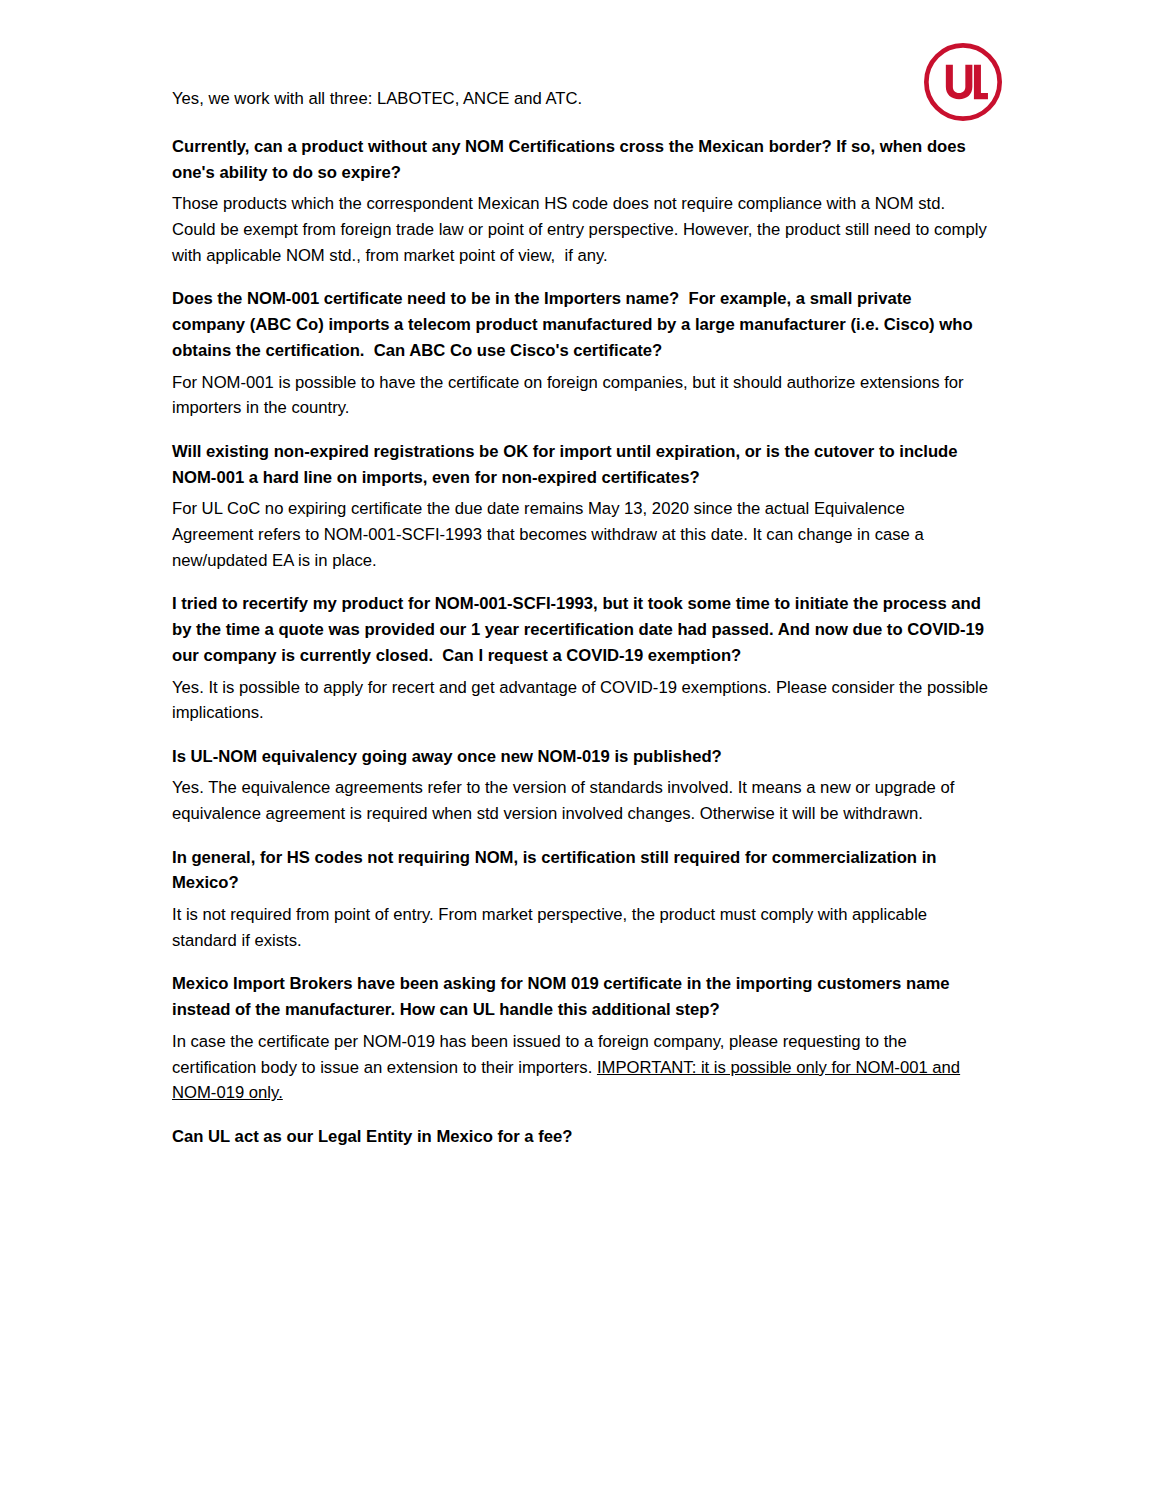Yes, we work with all three: LABOTEC, ANCE and ATC.
Currently, can a product without any NOM Certifications cross the Mexican border? If so, when does one's ability to do so expire?
Those products which the correspondent Mexican HS code does not require compliance with a NOM std. Could be exempt from foreign trade law or point of entry perspective. However, the product still need to comply with applicable NOM std., from market point of view, if any.
Does the NOM-001 certificate need to be in the Importers name? For example, a small private company (ABC Co) imports a telecom product manufactured by a large manufacturer (i.e. Cisco) who obtains the certification. Can ABC Co use Cisco's certificate?
For NOM-001 is possible to have the certificate on foreign companies, but it should authorize extensions for importers in the country.
Will existing non-expired registrations be OK for import until expiration, or is the cutover to include NOM-001 a hard line on imports, even for non-expired certificates?
For UL CoC no expiring certificate the due date remains May 13, 2020 since the actual Equivalence Agreement refers to NOM-001-SCFI-1993 that becomes withdraw at this date. It can change in case a new/updated EA is in place.
I tried to recertify my product for NOM-001-SCFI-1993, but it took some time to initiate the process and by the time a quote was provided our 1 year recertification date had passed. And now due to COVID-19 our company is currently closed. Can I request a COVID-19 exemption?
Yes. It is possible to apply for recert and get advantage of COVID-19 exemptions. Please consider the possible implications.
Is UL-NOM equivalency going away once new NOM-019 is published?
Yes. The equivalence agreements refer to the version of standards involved. It means a new or upgrade of equivalence agreement is required when std version involved changes. Otherwise it will be withdrawn.
In general, for HS codes not requiring NOM, is certification still required for commercialization in Mexico?
It is not required from point of entry. From market perspective, the product must comply with applicable standard if exists.
Mexico Import Brokers have been asking for NOM 019 certificate in the importing customers name instead of the manufacturer. How can UL handle this additional step?
In case the certificate per NOM-019 has been issued to a foreign company, please requesting to the certification body to issue an extension to their importers. IMPORTANT: it is possible only for NOM-001 and NOM-019 only.
Can UL act as our Legal Entity in Mexico for a fee?